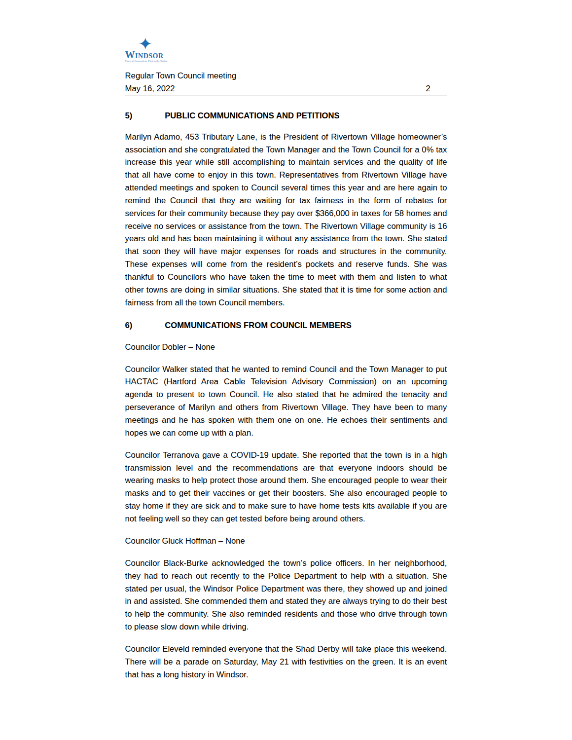✦ Windsor Town of Connecticut, First in the Nation
Regular Town Council meeting
May 16, 2022 2
5) PUBLIC COMMUNICATIONS AND PETITIONS
Marilyn Adamo, 453 Tributary Lane, is the President of Rivertown Village homeowner’s association and she congratulated the Town Manager and the Town Council for a 0% tax increase this year while still accomplishing to maintain services and the quality of life that all have come to enjoy in this town. Representatives from Rivertown Village have attended meetings and spoken to Council several times this year and are here again to remind the Council that they are waiting for tax fairness in the form of rebates for services for their community because they pay over $366,000 in taxes for 58 homes and receive no services or assistance from the town. The Rivertown Village community is 16 years old and has been maintaining it without any assistance from the town. She stated that soon they will have major expenses for roads and structures in the community. These expenses will come from the resident’s pockets and reserve funds. She was thankful to Councilors who have taken the time to meet with them and listen to what other towns are doing in similar situations. She stated that it is time for some action and fairness from all the town Council members.
6) COMMUNICATIONS FROM COUNCIL MEMBERS
Councilor Dobler – None
Councilor Walker stated that he wanted to remind Council and the Town Manager to put HACTAC (Hartford Area Cable Television Advisory Commission) on an upcoming agenda to present to town Council. He also stated that he admired the tenacity and perseverance of Marilyn and others from Rivertown Village. They have been to many meetings and he has spoken with them one on one. He echoes their sentiments and hopes we can come up with a plan.
Councilor Terranova gave a COVID-19 update. She reported that the town is in a high transmission level and the recommendations are that everyone indoors should be wearing masks to help protect those around them. She encouraged people to wear their masks and to get their vaccines or get their boosters. She also encouraged people to stay home if they are sick and to make sure to have home tests kits available if you are not feeling well so they can get tested before being around others.
Councilor Gluck Hoffman – None
Councilor Black-Burke acknowledged the town’s police officers. In her neighborhood, they had to reach out recently to the Police Department to help with a situation. She stated per usual, the Windsor Police Department was there, they showed up and joined in and assisted. She commended them and stated they are always trying to do their best to help the community. She also reminded residents and those who drive through town to please slow down while driving.
Councilor Eleveld reminded everyone that the Shad Derby will take place this weekend. There will be a parade on Saturday, May 21 with festivities on the green. It is an event that has a long history in Windsor.